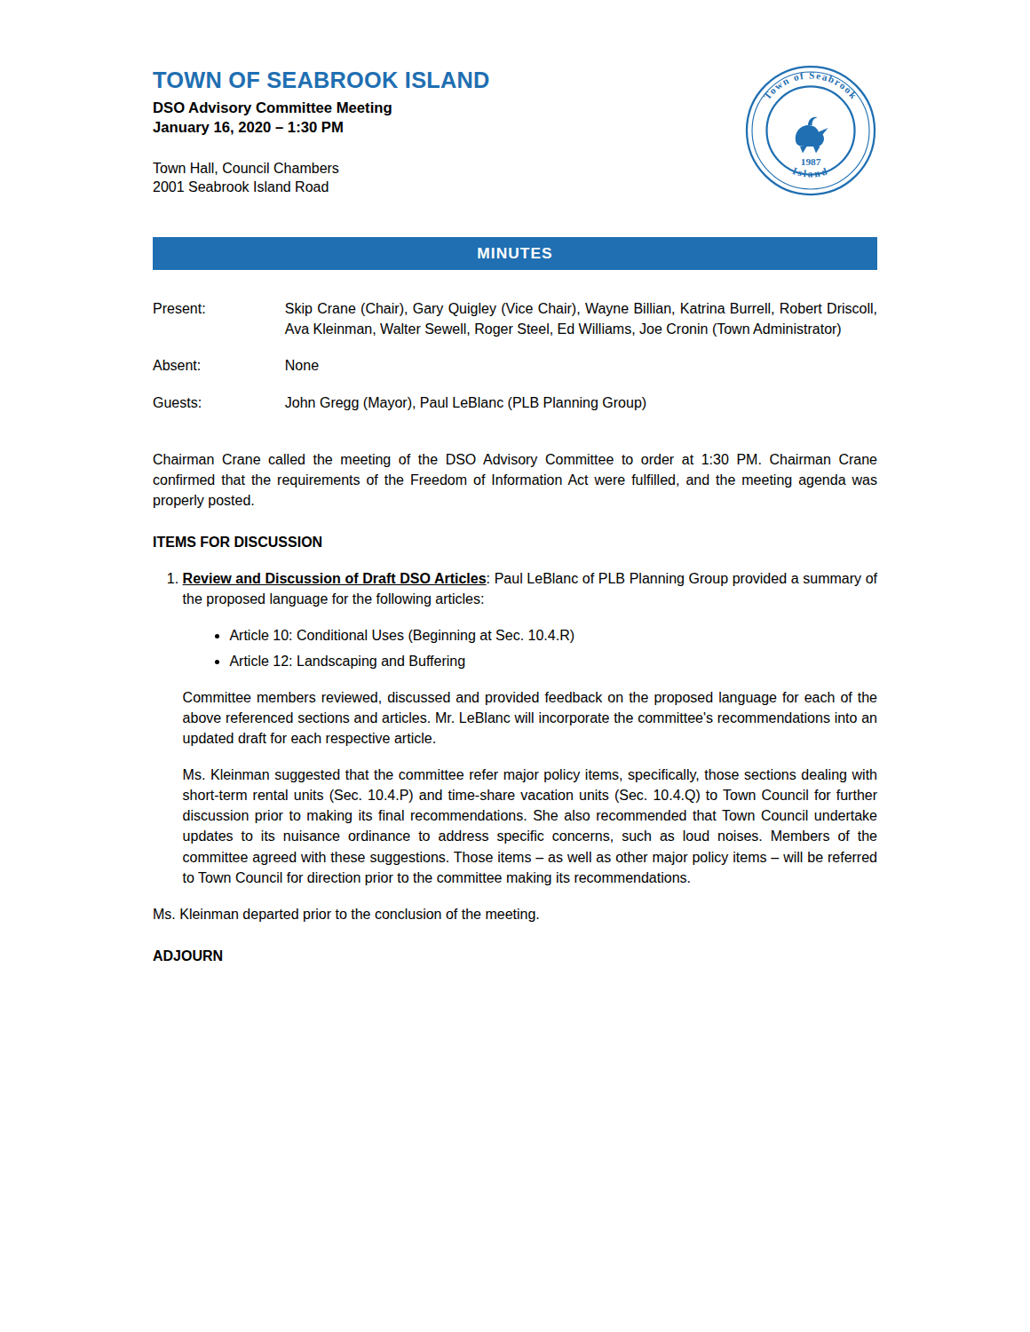TOWN OF SEABROOK ISLAND
DSO Advisory Committee Meeting
January 16, 2020 – 1:30 PM
Town Hall, Council Chambers
2001 Seabrook Island Road
Town of Seabrook Island 1987
MINUTES
| Present: | Skip Crane (Chair), Gary Quigley (Vice Chair), Wayne Billian, Katrina Burrell, Robert Driscoll, Ava Kleinman, Walter Sewell, Roger Steel, Ed Williams, Joe Cronin (Town Administrator) |
| Absent: | None |
| Guests: | John Gregg (Mayor), Paul LeBlanc (PLB Planning Group) |
Chairman Crane called the meeting of the DSO Advisory Committee to order at 1:30 PM. Chairman Crane confirmed that the requirements of the Freedom of Information Act were fulfilled, and the meeting agenda was properly posted.
Items for Discussion
Review and Discussion of Draft DSO Articles: Paul LeBlanc of PLB Planning Group provided a summary of the proposed language for the following articles:
Article 10: Conditional Uses (Beginning at Sec. 10.4.R)
Article 12: Landscaping and Buffering
Committee members reviewed, discussed and provided feedback on the proposed language for each of the above referenced sections and articles. Mr. LeBlanc will incorporate the committee's recommendations into an updated draft for each respective article.
Ms. Kleinman suggested that the committee refer major policy items, specifically, those sections dealing with short-term rental units (Sec. 10.4.P) and time-share vacation units (Sec. 10.4.Q) to Town Council for further discussion prior to making its final recommendations. She also recommended that Town Council undertake updates to its nuisance ordinance to address specific concerns, such as loud noises. Members of the committee agreed with these suggestions. Those items – as well as other major policy items – will be referred to Town Council for direction prior to the committee making its recommendations.
Ms. Kleinman departed prior to the conclusion of the meeting.
Adjourn